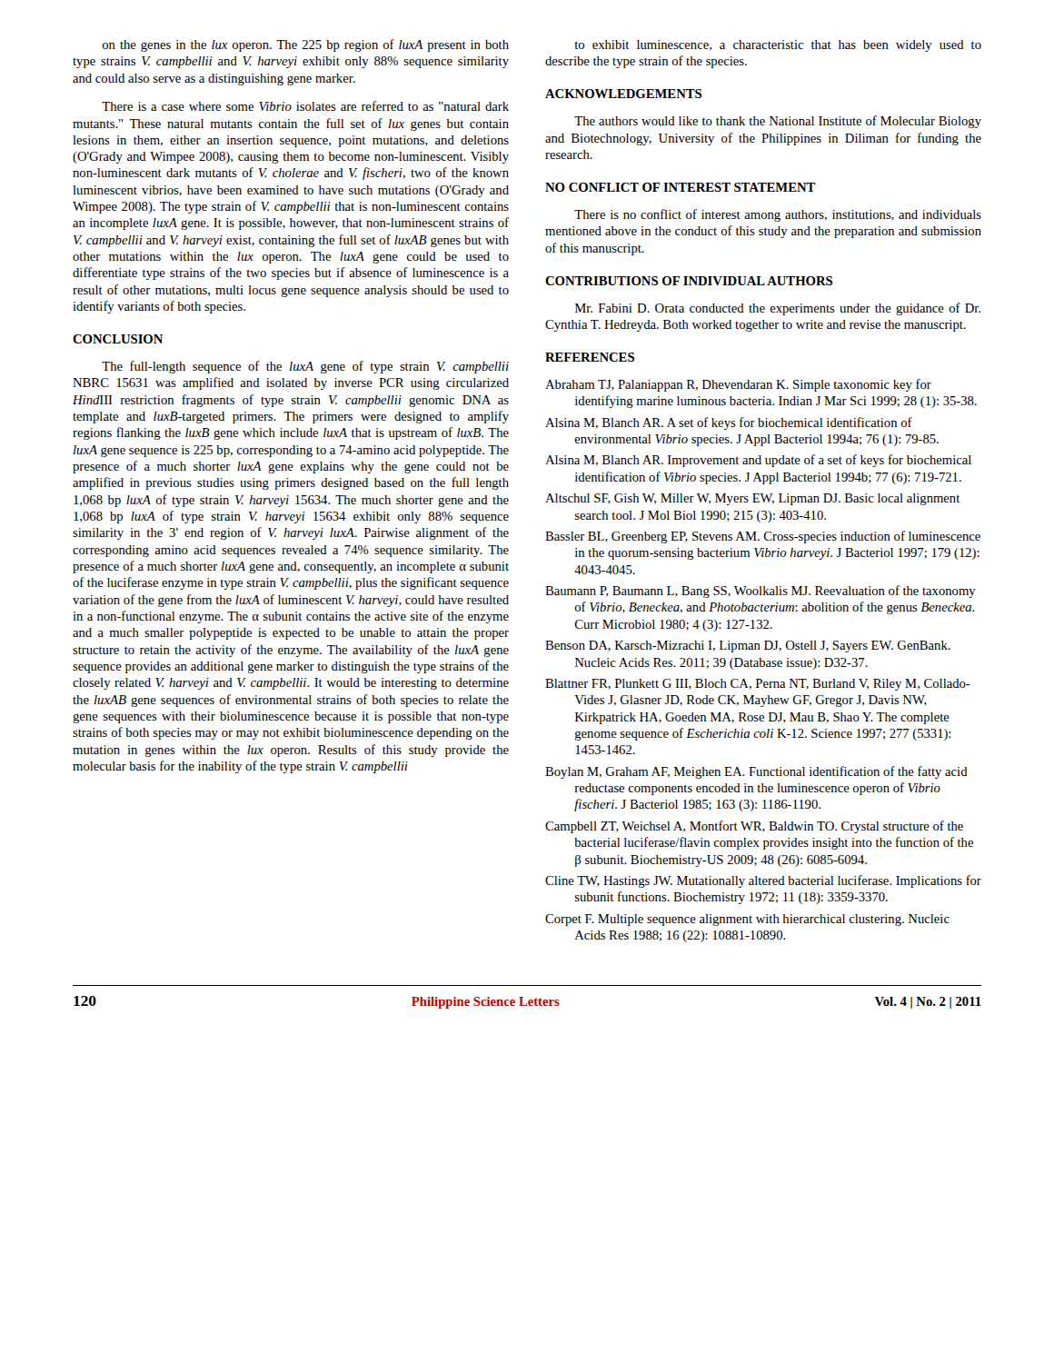on the genes in the lux operon. The 225 bp region of luxA present in both type strains V. campbellii and V. harveyi exhibit only 88% sequence similarity and could also serve as a distinguishing gene marker.
There is a case where some Vibrio isolates are referred to as "natural dark mutants." These natural mutants contain the full set of lux genes but contain lesions in them, either an insertion sequence, point mutations, and deletions (O'Grady and Wimpee 2008), causing them to become non-luminescent. Visibly non-luminescent dark mutants of V. cholerae and V. fischeri, two of the known luminescent vibrios, have been examined to have such mutations (O'Grady and Wimpee 2008). The type strain of V. campbellii that is non-luminescent contains an incomplete luxA gene. It is possible, however, that non-luminescent strains of V. campbellii and V. harveyi exist, containing the full set of luxAB genes but with other mutations within the lux operon. The luxA gene could be used to differentiate type strains of the two species but if absence of luminescence is a result of other mutations, multi locus gene sequence analysis should be used to identify variants of both species.
CONCLUSION
The full-length sequence of the luxA gene of type strain V. campbellii NBRC 15631 was amplified and isolated by inverse PCR using circularized Hind III restriction fragments of type strain V. campbellii genomic DNA as template and luxB-targeted primers. The primers were designed to amplify regions flanking the luxB gene which include luxA that is upstream of luxB. The luxA gene sequence is 225 bp, corresponding to a 74-amino acid polypeptide. The presence of a much shorter luxA gene explains why the gene could not be amplified in previous studies using primers designed based on the full length 1,068 bp luxA of type strain V. harveyi 15634. The much shorter gene and the 1,068 bp luxA of type strain V. harveyi 15634 exhibit only 88% sequence similarity in the 3' end region of V. harveyi luxA. Pairwise alignment of the corresponding amino acid sequences revealed a 74% sequence similarity. The presence of a much shorter luxA gene and, consequently, an incomplete α subunit of the luciferase enzyme in type strain V. campbellii, plus the significant sequence variation of the gene from the luxA of luminescent V. harveyi, could have resulted in a non-functional enzyme. The α subunit contains the active site of the enzyme and a much smaller polypeptide is expected to be unable to attain the proper structure to retain the activity of the enzyme. The availability of the luxA gene sequence provides an additional gene marker to distinguish the type strains of the closely related V. harveyi and V. campbellii. It would be interesting to determine the luxAB gene sequences of environmental strains of both species to relate the gene sequences with their bioluminescence because it is possible that non-type strains of both species may or may not exhibit bioluminescence depending on the mutation in genes within the lux operon. Results of this study provide the molecular basis for the inability of the type strain V. campbellii
to exhibit luminescence, a characteristic that has been widely used to describe the type strain of the species.
ACKNOWLEDGEMENTS
The authors would like to thank the National Institute of Molecular Biology and Biotechnology, University of the Philippines in Diliman for funding the research.
NO CONFLICT OF INTEREST STATEMENT
There is no conflict of interest among authors, institutions, and individuals mentioned above in the conduct of this study and the preparation and submission of this manuscript.
CONTRIBUTIONS OF INDIVIDUAL AUTHORS
Mr. Fabini D. Orata conducted the experiments under the guidance of Dr. Cynthia T. Hedreyda. Both worked together to write and revise the manuscript.
REFERENCES
Abraham TJ, Palaniappan R, Dhevendaran K. Simple taxonomic key for identifying marine luminous bacteria. Indian J Mar Sci 1999; 28 (1): 35-38.
Alsina M, Blanch AR. A set of keys for biochemical identification of environmental Vibrio species. J Appl Bacteriol 1994a; 76 (1): 79-85.
Alsina M, Blanch AR. Improvement and update of a set of keys for biochemical identification of Vibrio species. J Appl Bacteriol 1994b; 77 (6): 719-721.
Altschul SF, Gish W, Miller W, Myers EW, Lipman DJ. Basic local alignment search tool. J Mol Biol 1990; 215 (3): 403-410.
Bassler BL, Greenberg EP, Stevens AM. Cross-species induction of luminescence in the quorum-sensing bacterium Vibrio harveyi. J Bacteriol 1997; 179 (12): 4043-4045.
Baumann P, Baumann L, Bang SS, Woolkalis MJ. Reevaluation of the taxonomy of Vibrio, Beneckea, and Photobacterium: abolition of the genus Beneckea. Curr Microbiol 1980; 4 (3): 127-132.
Benson DA, Karsch-Mizrachi I, Lipman DJ, Ostell J, Sayers EW. GenBank. Nucleic Acids Res. 2011; 39 (Database issue): D32-37.
Blattner FR, Plunkett G III, Bloch CA, Perna NT, Burland V, Riley M, Collado-Vides J, Glasner JD, Rode CK, Mayhew GF, Gregor J, Davis NW, Kirkpatrick HA, Goeden MA, Rose DJ, Mau B, Shao Y. The complete genome sequence of Escherichia coli K-12. Science 1997; 277 (5331): 1453-1462.
Boylan M, Graham AF, Meighen EA. Functional identification of the fatty acid reductase components encoded in the luminescence operon of Vibrio fischeri. J Bacteriol 1985; 163 (3): 1186-1190.
Campbell ZT, Weichsel A, Montfort WR, Baldwin TO. Crystal structure of the bacterial luciferase/flavin complex provides insight into the function of the β subunit. Biochemistry-US 2009; 48 (26): 6085-6094.
Cline TW, Hastings JW. Mutationally altered bacterial luciferase. Implications for subunit functions. Biochemistry 1972; 11 (18): 3359-3370.
Corpet F. Multiple sequence alignment with hierarchical clustering. Nucleic Acids Res 1988; 16 (22): 10881-10890.
120 Philippine Science Letters Vol. 4 | No. 2 | 2011